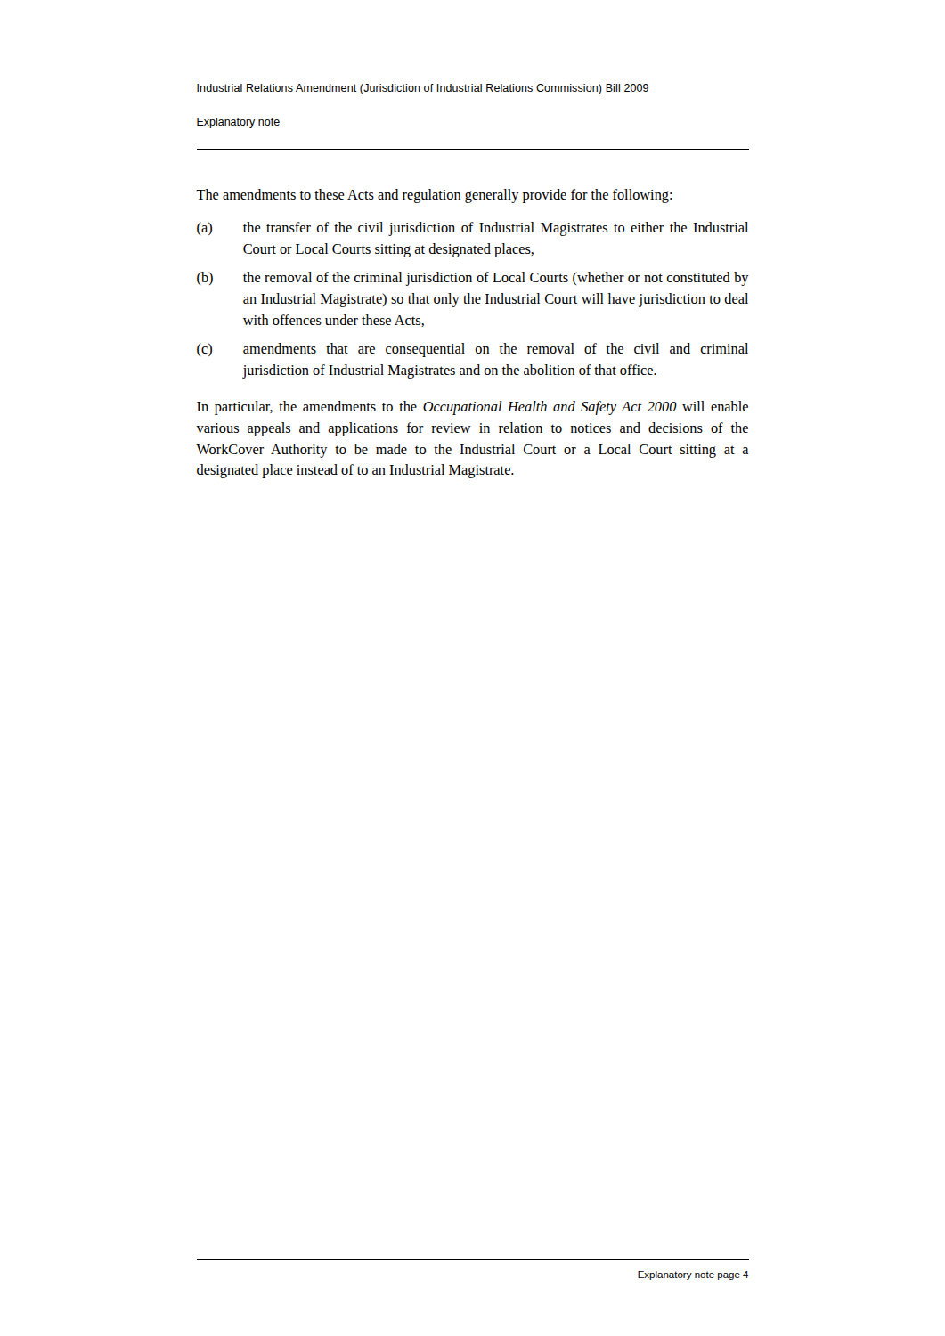Industrial Relations Amendment (Jurisdiction of Industrial Relations Commission) Bill 2009
Explanatory note
The amendments to these Acts and regulation generally provide for the following:
(a) the transfer of the civil jurisdiction of Industrial Magistrates to either the Industrial Court or Local Courts sitting at designated places,
(b) the removal of the criminal jurisdiction of Local Courts (whether or not constituted by an Industrial Magistrate) so that only the Industrial Court will have jurisdiction to deal with offences under these Acts,
(c) amendments that are consequential on the removal of the civil and criminal jurisdiction of Industrial Magistrates and on the abolition of that office.
In particular, the amendments to the Occupational Health and Safety Act 2000 will enable various appeals and applications for review in relation to notices and decisions of the WorkCover Authority to be made to the Industrial Court or a Local Court sitting at a designated place instead of to an Industrial Magistrate.
Explanatory note page 4